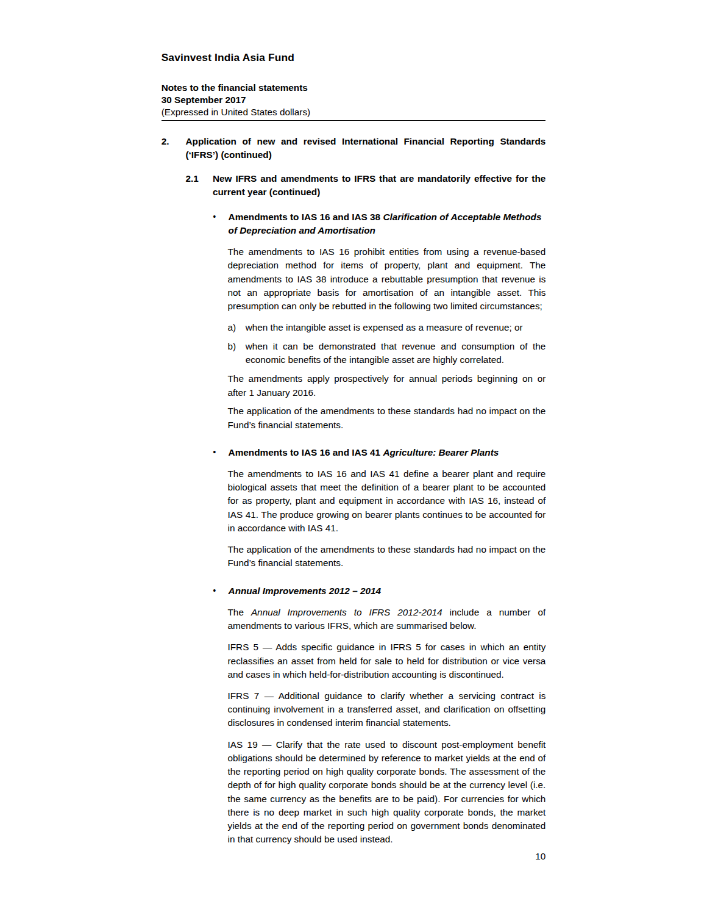Savinvest India Asia Fund
Notes to the financial statements
30 September 2017
(Expressed in United States dollars)
2.
Application of new and revised International Financial Reporting Standards (‘IFRS’) (continued)
2.1
New IFRS and amendments to IFRS that are mandatorily effective for the current year (continued)
•
Amendments to IAS 16 and IAS 38 Clarification of Acceptable Methods of Depreciation and Amortisation
The amendments to IAS 16 prohibit entities from using a revenue-based depreciation method for items of property, plant and equipment. The amendments to IAS 38 introduce a rebuttable presumption that revenue is not an appropriate basis for amortisation of an intangible asset. This presumption can only be rebutted in the following two limited circumstances;
a)
when the intangible asset is expensed as a measure of revenue; or
b)
when it can be demonstrated that revenue and consumption of the economic benefits of the intangible asset are highly correlated.
The amendments apply prospectively for annual periods beginning on or after 1 January 2016.
The application of the amendments to these standards had no impact on the Fund’s financial statements.
•
Amendments to IAS 16 and IAS 41 Agriculture: Bearer Plants
The amendments to IAS 16 and IAS 41 define a bearer plant and require biological assets that meet the definition of a bearer plant to be accounted for as property, plant and equipment in accordance with IAS 16, instead of IAS 41. The produce growing on bearer plants continues to be accounted for in accordance with IAS 41.
The application of the amendments to these standards had no impact on the Fund’s financial statements.
•
Annual Improvements 2012 – 2014
The Annual Improvements to IFRS 2012-2014 include a number of amendments to various IFRS, which are summarised below.
IFRS 5 — Adds specific guidance in IFRS 5 for cases in which an entity reclassifies an asset from held for sale to held for distribution or vice versa and cases in which held-for-distribution accounting is discontinued.
IFRS 7 — Additional guidance to clarify whether a servicing contract is continuing involvement in a transferred asset, and clarification on offsetting disclosures in condensed interim financial statements.
IAS 19 — Clarify that the rate used to discount post-employment benefit obligations should be determined by reference to market yields at the end of the reporting period on high quality corporate bonds. The assessment of the depth of for high quality corporate bonds should be at the currency level (i.e. the same currency as the benefits are to be paid). For currencies for which there is no deep market in such high quality corporate bonds, the market yields at the end of the reporting period on government bonds denominated in that currency should be used instead.
10